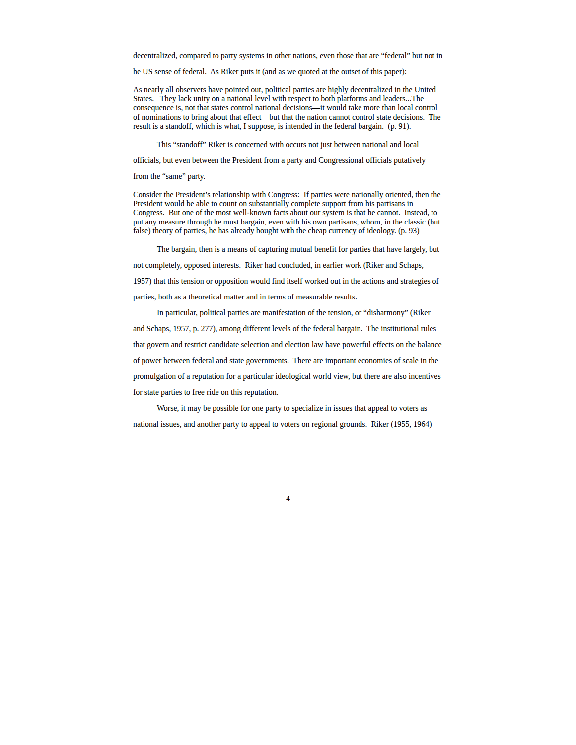decentralized, compared to party systems in other nations, even those that are “federal” but not in he US sense of federal. As Riker puts it (and as we quoted at the outset of this paper):
As nearly all observers have pointed out, political parties are highly decentralized in the United States. They lack unity on a national level with respect to both platforms and leaders...The consequence is, not that states control national decisions—it would take more than local control of nominations to bring about that effect—but that the nation cannot control state decisions. The result is a standoff, which is what, I suppose, is intended in the federal bargain. (p. 91).
This “standoff” Riker is concerned with occurs not just between national and local officials, but even between the President from a party and Congressional officials putatively from the “same” party.
Consider the President’s relationship with Congress: If parties were nationally oriented, then the President would be able to count on substantially complete support from his partisans in Congress. But one of the most well-known facts about our system is that he cannot. Instead, to put any measure through he must bargain, even with his own partisans, whom, in the classic (but false) theory of parties, he has already bought with the cheap currency of ideology. (p. 93)
The bargain, then is a means of capturing mutual benefit for parties that have largely, but not completely, opposed interests. Riker had concluded, in earlier work (Riker and Schaps, 1957) that this tension or opposition would find itself worked out in the actions and strategies of parties, both as a theoretical matter and in terms of measurable results.
In particular, political parties are manifestation of the tension, or “disharmony” (Riker and Schaps, 1957, p. 277), among different levels of the federal bargain. The institutional rules that govern and restrict candidate selection and election law have powerful effects on the balance of power between federal and state governments. There are important economies of scale in the promulgation of a reputation for a particular ideological world view, but there are also incentives for state parties to free ride on this reputation.
Worse, it may be possible for one party to specialize in issues that appeal to voters as national issues, and another party to appeal to voters on regional grounds. Riker (1955, 1964)
4